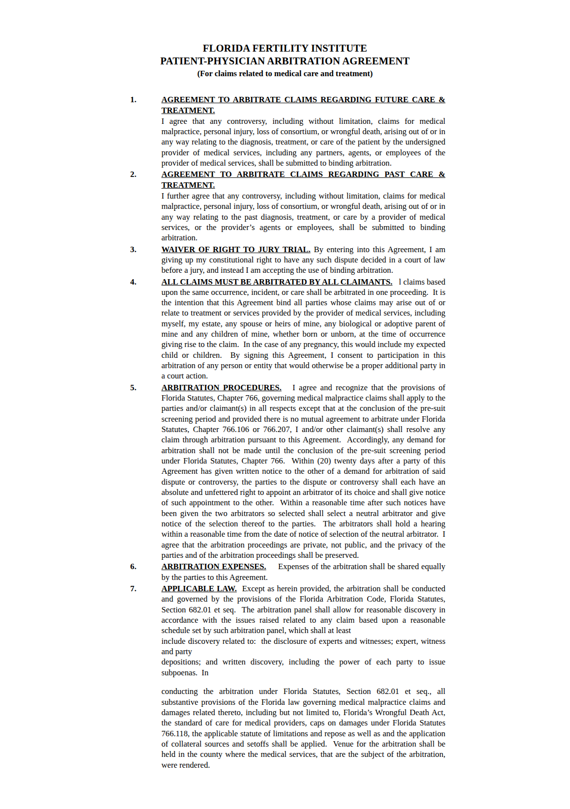FLORIDA FERTILITY INSTITUTE
PATIENT-PHYSICIAN ARBITRATION AGREEMENT
(For claims related to medical care and treatment)
1. AGREEMENT TO ARBITRATE CLAIMS REGARDING FUTURE CARE & TREATMENT.
I agree that any controversy, including without limitation, claims for medical malpractice, personal injury, loss of consortium, or wrongful death, arising out of or in any way relating to the diagnosis, treatment, or care of the patient by the undersigned provider of medical services, including any partners, agents, or employees of the provider of medical services, shall be submitted to binding arbitration.
2. AGREEMENT TO ARBITRATE CLAIMS REGARDING PAST CARE & TREATMENT.
I further agree that any controversy, including without limitation, claims for medical malpractice, personal injury, loss of consortium, or wrongful death, arising out of or in any way relating to the past diagnosis, treatment, or care by a provider of medical services, or the provider’s agents or employees, shall be submitted to binding arbitration.
3. WAIVER OF RIGHT TO JURY TRIAL. By entering into this Agreement, I am giving up my constitutional right to have any such dispute decided in a court of law before a jury, and instead I am accepting the use of binding arbitration.
4. ALL CLAIMS MUST BE ARBITRATED BY ALL CLAIMANTS. l claims based upon the same occurrence, incident, or care shall be arbitrated in one proceeding. It is the intention that this Agreement bind all parties whose claims may arise out of or relate to treatment or services provided by the provider of medical services, including myself, my estate, any spouse or heirs of mine, any biological or adoptive parent of mine and any children of mine, whether born or unborn, at the time of occurrence giving rise to the claim. In the case of any pregnancy, this would include my expected child or children. By signing this Agreement, I consent to participation in this arbitration of any person or entity that would otherwise be a proper additional party in a court action.
5. ARBITRATION PROCEDURES. I agree and recognize that the provisions of Florida Statutes, Chapter 766, governing medical malpractice claims shall apply to the parties and/or claimant(s) in all respects except that at the conclusion of the pre-suit screening period and provided there is no mutual agreement to arbitrate under Florida Statutes, Chapter 766.106 or 766.207, I and/or other claimant(s) shall resolve any claim through arbitration pursuant to this Agreement. Accordingly, any demand for arbitration shall not be made until the conclusion of the pre-suit screening period under Florida Statutes, Chapter 766. Within (20) twenty days after a party of this Agreement has given written notice to the other of a demand for arbitration of said dispute or controversy, the parties to the dispute or controversy shall each have an absolute and unfettered right to appoint an arbitrator of its choice and shall give notice of such appointment to the other. Within a reasonable time after such notices have been given the two arbitrators so selected shall select a neutral arbitrator and give notice of the selection thereof to the parties. The arbitrators shall hold a hearing within a reasonable time from the date of notice of selection of the neutral arbitrator. I agree that the arbitration proceedings are private, not public, and the privacy of the parties and of the arbitration proceedings shall be preserved.
6. ARBITRATION EXPENSES. Expenses of the arbitration shall be shared equally by the parties to this Agreement.
7. APPLICABLE LAW. Except as herein provided, the arbitration shall be conducted and governed by the provisions of the Florida Arbitration Code, Florida Statutes, Section 682.01 et seq. The arbitration panel shall allow for reasonable discovery in accordance with the issues raised related to any claim based upon a reasonable schedule set by such arbitration panel, which shall at least
include discovery related to: the disclosure of experts and witnesses; expert, witness and party
depositions; and written discovery, including the power of each party to issue subpoenas. In
conducting the arbitration under Florida Statutes, Section 682.01 et seq., all substantive provisions of the Florida law governing medical malpractice claims and damages related thereto, including but not limited to, Florida’s Wrongful Death Act, the standard of care for medical providers, caps on damages under Florida Statutes 766.118, the applicable statute of limitations and repose as well as and the application of collateral sources and setoffs shall be applied. Venue for the arbitration shall be held in the county where the medical services, that are the subject of the arbitration, were rendered.